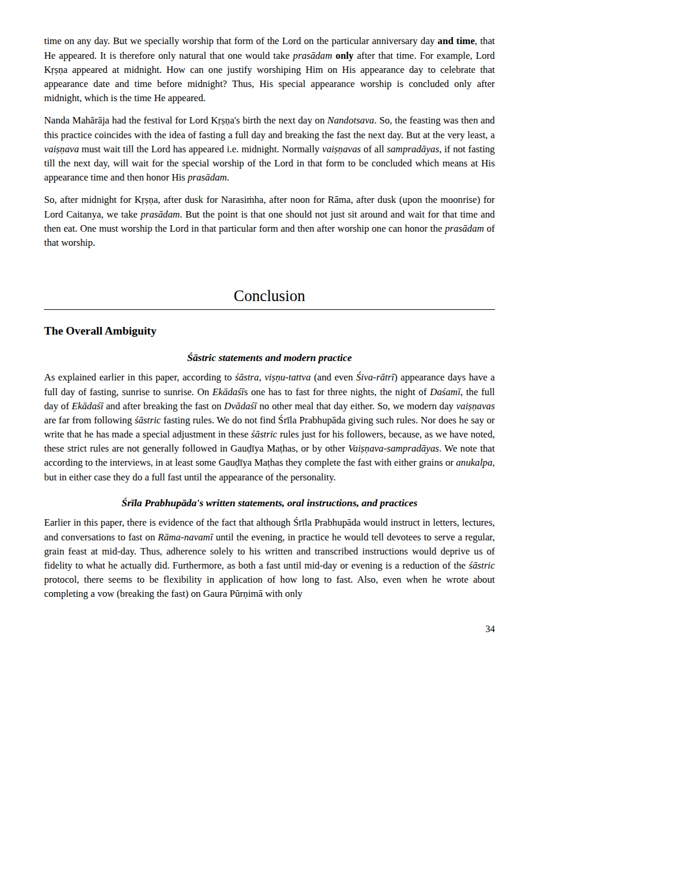time on any day. But we specially worship that form of the Lord on the particular anniversary day and time, that He appeared. It is therefore only natural that one would take prasādam only after that time. For example, Lord Kṛṣṇa appeared at midnight. How can one justify worshiping Him on His appearance day to celebrate that appearance date and time before midnight? Thus, His special appearance worship is concluded only after midnight, which is the time He appeared.
Nanda Mahārāja had the festival for Lord Kṛṣṇa's birth the next day on Nandotsava. So, the feasting was then and this practice coincides with the idea of fasting a full day and breaking the fast the next day. But at the very least, a vaiṣṇava must wait till the Lord has appeared i.e. midnight. Normally vaiṣṇavas of all sampradāyas, if not fasting till the next day, will wait for the special worship of the Lord in that form to be concluded which means at His appearance time and then honor His prasādam.
So, after midnight for Kṛṣṇa, after dusk for Narasiṁha, after noon for Rāma, after dusk (upon the moonrise) for Lord Caitanya, we take prasādam. But the point is that one should not just sit around and wait for that time and then eat. One must worship the Lord in that particular form and then after worship one can honor the prasādam of that worship.
Conclusion
The Overall Ambiguity
Śāstric statements and modern practice
As explained earlier in this paper, according to śāstra, viṣṇu-tattva (and even Śiva-rātrī) appearance days have a full day of fasting, sunrise to sunrise. On Ekādaśīs one has to fast for three nights, the night of Daśamī, the full day of Ekādaśī and after breaking the fast on Dvādaśī no other meal that day either. So, we modern day vaiṣṇavas are far from following śāstric fasting rules. We do not find Śrīla Prabhupāda giving such rules. Nor does he say or write that he has made a special adjustment in these śāstric rules just for his followers, because, as we have noted, these strict rules are not generally followed in Gauḍīya Maṭhas, or by other Vaiṣṇava-sampradāyas. We note that according to the interviews, in at least some Gauḍīya Maṭhas they complete the fast with either grains or anukalpa, but in either case they do a full fast until the appearance of the personality.
Śrīla Prabhupāda's written statements, oral instructions, and practices
Earlier in this paper, there is evidence of the fact that although Śrīla Prabhupāda would instruct in letters, lectures, and conversations to fast on Rāma-navamī until the evening, in practice he would tell devotees to serve a regular, grain feast at mid-day. Thus, adherence solely to his written and transcribed instructions would deprive us of fidelity to what he actually did. Furthermore, as both a fast until mid-day or evening is a reduction of the śāstric protocol, there seems to be flexibility in application of how long to fast. Also, even when he wrote about completing a vow (breaking the fast) on Gaura Pūrṇimā with only
34